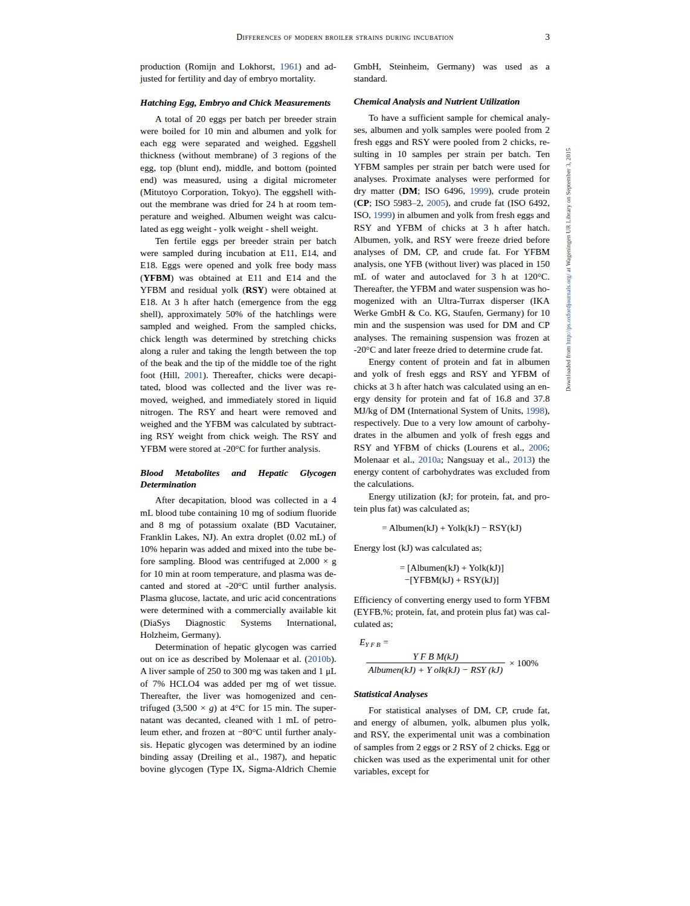Differences of modern broiler strains during incubation 3
Downloaded from http://ps.oxfordjournals.org/ at Wageningen UR Library on September 3, 2015
production (Romijn and Lokhorst, 1961) and adjusted for fertility and day of embryo mortality.
Hatching Egg, Embryo and Chick Measurements
A total of 20 eggs per batch per breeder strain were boiled for 10 min and albumen and yolk for each egg were separated and weighed. Eggshell thickness (without membrane) of 3 regions of the egg, top (blunt end), middle, and bottom (pointed end) was measured, using a digital micrometer (Mitutoyo Corporation, Tokyo). The eggshell without the membrane was dried for 24 h at room temperature and weighed. Albumen weight was calculated as egg weight - yolk weight - shell weight.
Ten fertile eggs per breeder strain per batch were sampled during incubation at E11, E14, and E18. Eggs were opened and yolk free body mass (YFBM) was obtained at E11 and E14 and the YFBM and residual yolk (RSY) were obtained at E18. At 3 h after hatch (emergence from the egg shell), approximately 50% of the hatchlings were sampled and weighed. From the sampled chicks, chick length was determined by stretching chicks along a ruler and taking the length between the top of the beak and the tip of the middle toe of the right foot (Hill, 2001). Thereafter, chicks were decapitated, blood was collected and the liver was removed, weighed, and immediately stored in liquid nitrogen. The RSY and heart were removed and weighed and the YFBM was calculated by subtracting RSY weight from chick weigh. The RSY and YFBM were stored at -20°C for further analysis.
Blood Metabolites and Hepatic Glycogen Determination
After decapitation, blood was collected in a 4 mL blood tube containing 10 mg of sodium fluoride and 8 mg of potassium oxalate (BD Vacutainer, Franklin Lakes, NJ). An extra droplet (0.02 mL) of 10% heparin was added and mixed into the tube before sampling. Blood was centrifuged at 2,000 × g for 10 min at room temperature, and plasma was decanted and stored at -20°C until further analysis. Plasma glucose, lactate, and uric acid concentrations were determined with a commercially available kit (DiaSys Diagnostic Systems International, Holzheim, Germany).
Determination of hepatic glycogen was carried out on ice as described by Molenaar et al. (2010b). A liver sample of 250 to 300 mg was taken and 1 μL of 7% HCLO4 was added per mg of wet tissue. Thereafter, the liver was homogenized and centrifuged (3,500 × g) at 4°C for 15 min. The supernatant was decanted, cleaned with 1 mL of petroleum ether, and frozen at −80°C until further analysis. Hepatic glycogen was determined by an iodine binding assay (Dreiling et al., 1987), and hepatic bovine glycogen (Type IX, Sigma-Aldrich Chemie GmbH, Steinheim, Germany) was used as a standard.
Chemical Analysis and Nutrient Utilization
To have a sufficient sample for chemical analyses, albumen and yolk samples were pooled from 2 fresh eggs and RSY were pooled from 2 chicks, resulting in 10 samples per strain per batch. Ten YFBM samples per strain per batch were used for analyses. Proximate analyses were performed for dry matter (DM; ISO 6496, 1999), crude protein (CP; ISO 5983–2, 2005), and crude fat (ISO 6492, ISO, 1999) in albumen and yolk from fresh eggs and RSY and YFBM of chicks at 3 h after hatch. Albumen, yolk, and RSY were freeze dried before analyses of DM, CP, and crude fat. For YFBM analysis, one YFB (without liver) was placed in 150 mL of water and autoclaved for 3 h at 120°C. Thereafter, the YFBM and water suspension was homogenized with an Ultra-Turrax disperser (IKA Werke GmbH & Co. KG, Staufen, Germany) for 10 min and the suspension was used for DM and CP analyses. The remaining suspension was frozen at -20°C and later freeze dried to determine crude fat.
Energy content of protein and fat in albumen and yolk of fresh eggs and RSY and YFBM of chicks at 3 h after hatch was calculated using an energy density for protein and fat of 16.8 and 37.8 MJ/kg of DM (International System of Units, 1998), respectively. Due to a very low amount of carbohydrates in the albumen and yolk of fresh eggs and RSY and YFBM of chicks (Lourens et al., 2006; Molenaar et al., 2010a; Nangsuay et al., 2013) the energy content of carbohydrates was excluded from the calculations.
Energy utilization (kJ; for protein, fat, and protein plus fat) was calculated as;
= Albumen(kJ) + Yolk(kJ) − RSY(kJ)
Energy lost (kJ) was calculated as;
= [Albumen(kJ) + Yolk(kJ)]
−[YFBM(kJ) + RSY(kJ)]
Efficiency of converting energy used to form YFBM (EYFB,%; protein, fat, and protein plus fat) was calculated as;
EY F B =
Y F B M(kJ) Albumen(kJ) + Y olk(kJ) − RSY (kJ) × 100%
Statistical Analyses
For statistical analyses of DM, CP, crude fat, and energy of albumen, yolk, albumen plus yolk, and RSY, the experimental unit was a combination of samples from 2 eggs or 2 RSY of 2 chicks. Egg or chicken was used as the experimental unit for other variables, except for